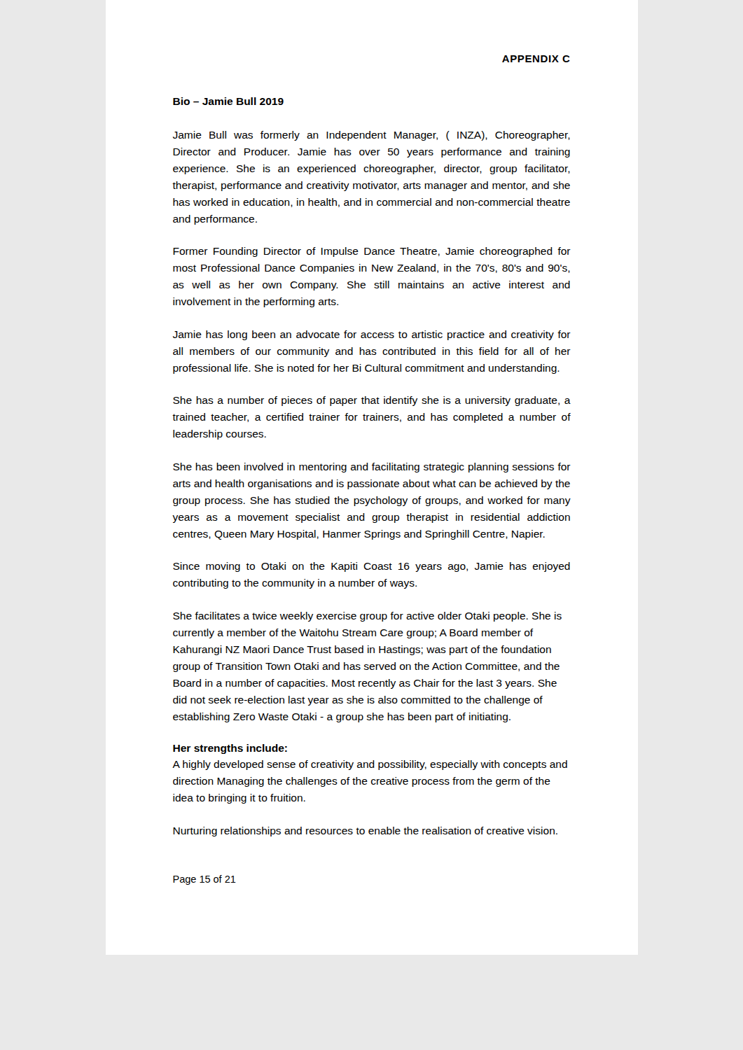APPENDIX C
Bio – Jamie Bull 2019
Jamie Bull was formerly an Independent Manager, ( INZA), Choreographer, Director and Producer. Jamie has over 50 years performance and training experience. She is an experienced choreographer, director, group facilitator, therapist, performance and creativity motivator, arts manager and mentor, and she has worked in education, in health, and in commercial and non-commercial theatre and performance.
Former Founding Director of Impulse Dance Theatre, Jamie choreographed for most Professional Dance Companies in New Zealand, in the 70's, 80's and 90's, as well as her own Company. She still maintains an active interest and involvement in the performing arts.
Jamie has long been an advocate for access to artistic practice and creativity for all members of our community and has contributed in this field for all of her professional life. She is noted for her Bi Cultural commitment and understanding.
She has a number of pieces of paper that identify she is a university graduate, a trained teacher, a certified trainer for trainers, and has completed a number of leadership courses.
She has been involved in mentoring and facilitating strategic planning sessions for arts and health organisations and is passionate about what can be achieved by the group process. She has studied the psychology of groups, and worked for many years as a movement specialist and group therapist in residential addiction centres, Queen Mary Hospital, Hanmer Springs and Springhill Centre, Napier.
Since moving to Otaki on the Kapiti Coast 16 years ago, Jamie has enjoyed contributing to the community in a number of ways.
She facilitates a twice weekly exercise group for active older Otaki people. She is currently a member of the Waitohu Stream Care group; A Board member of Kahurangi NZ Maori Dance Trust based in Hastings; was part of the foundation group of Transition Town Otaki and has served on the Action Committee, and the Board in a number of capacities. Most recently as Chair for the last 3 years. She did not seek re-election last year as she is also committed to the challenge of establishing Zero Waste Otaki - a group she has been part of initiating.
Her strengths include:
A highly developed sense of creativity and possibility, especially with concepts and direction Managing the challenges of the creative process from the germ of the idea to bringing it to fruition.
Nurturing relationships and resources to enable the realisation of creative vision.
Page 15 of 21